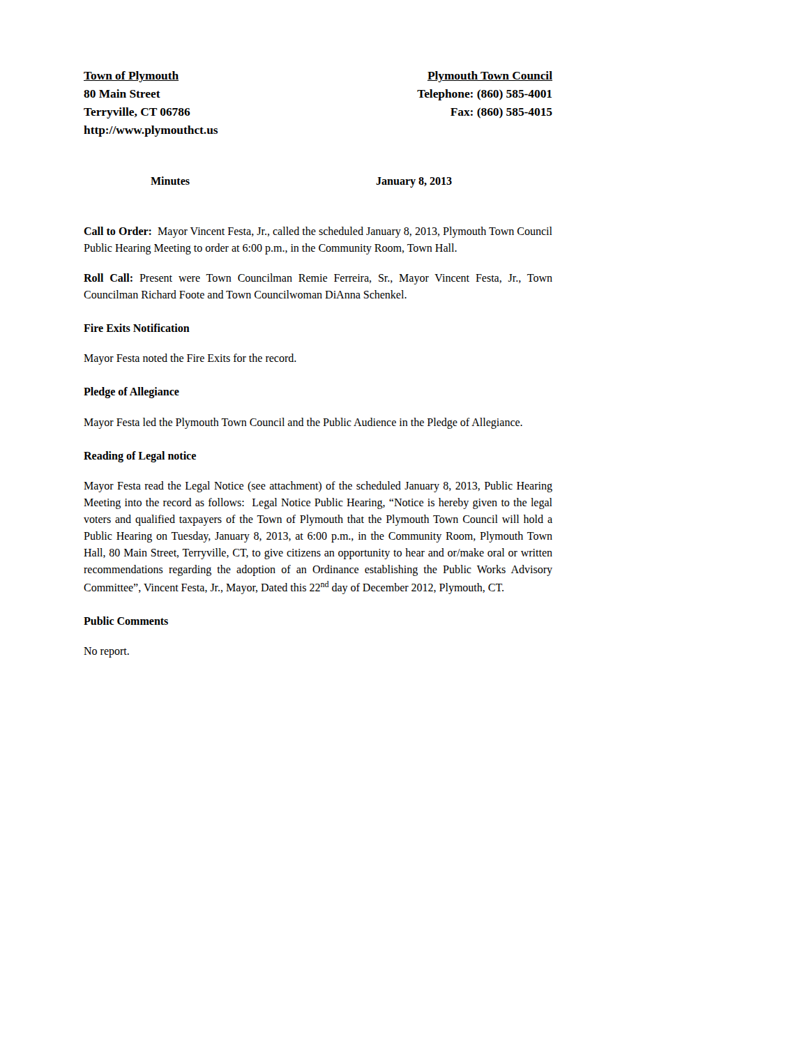| Town of Plymouth | Plymouth Town Council |
| 80 Main Street | Telephone: (860) 585-4001 |
| Terryville, CT 06786 | Fax: (860) 585-4015 |
| http://www.plymouthct.us | |
| Minutes | January 8, 2013 |
Call to Order: Mayor Vincent Festa, Jr., called the scheduled January 8, 2013, Plymouth Town Council Public Hearing Meeting to order at 6:00 p.m., in the Community Room, Town Hall.
Roll Call: Present were Town Councilman Remie Ferreira, Sr., Mayor Vincent Festa, Jr., Town Councilman Richard Foote and Town Councilwoman DiAnna Schenkel.
Fire Exits Notification
Mayor Festa noted the Fire Exits for the record.
Pledge of Allegiance
Mayor Festa led the Plymouth Town Council and the Public Audience in the Pledge of Allegiance.
Reading of Legal notice
Mayor Festa read the Legal Notice (see attachment) of the scheduled January 8, 2013, Public Hearing Meeting into the record as follows: Legal Notice Public Hearing, “Notice is hereby given to the legal voters and qualified taxpayers of the Town of Plymouth that the Plymouth Town Council will hold a Public Hearing on Tuesday, January 8, 2013, at 6:00 p.m., in the Community Room, Plymouth Town Hall, 80 Main Street, Terryville, CT, to give citizens an opportunity to hear and or/make oral or written recommendations regarding the adoption of an Ordinance establishing the Public Works Advisory Committee”, Vincent Festa, Jr., Mayor, Dated this 22nd day of December 2012, Plymouth, CT.
Public Comments
No report.